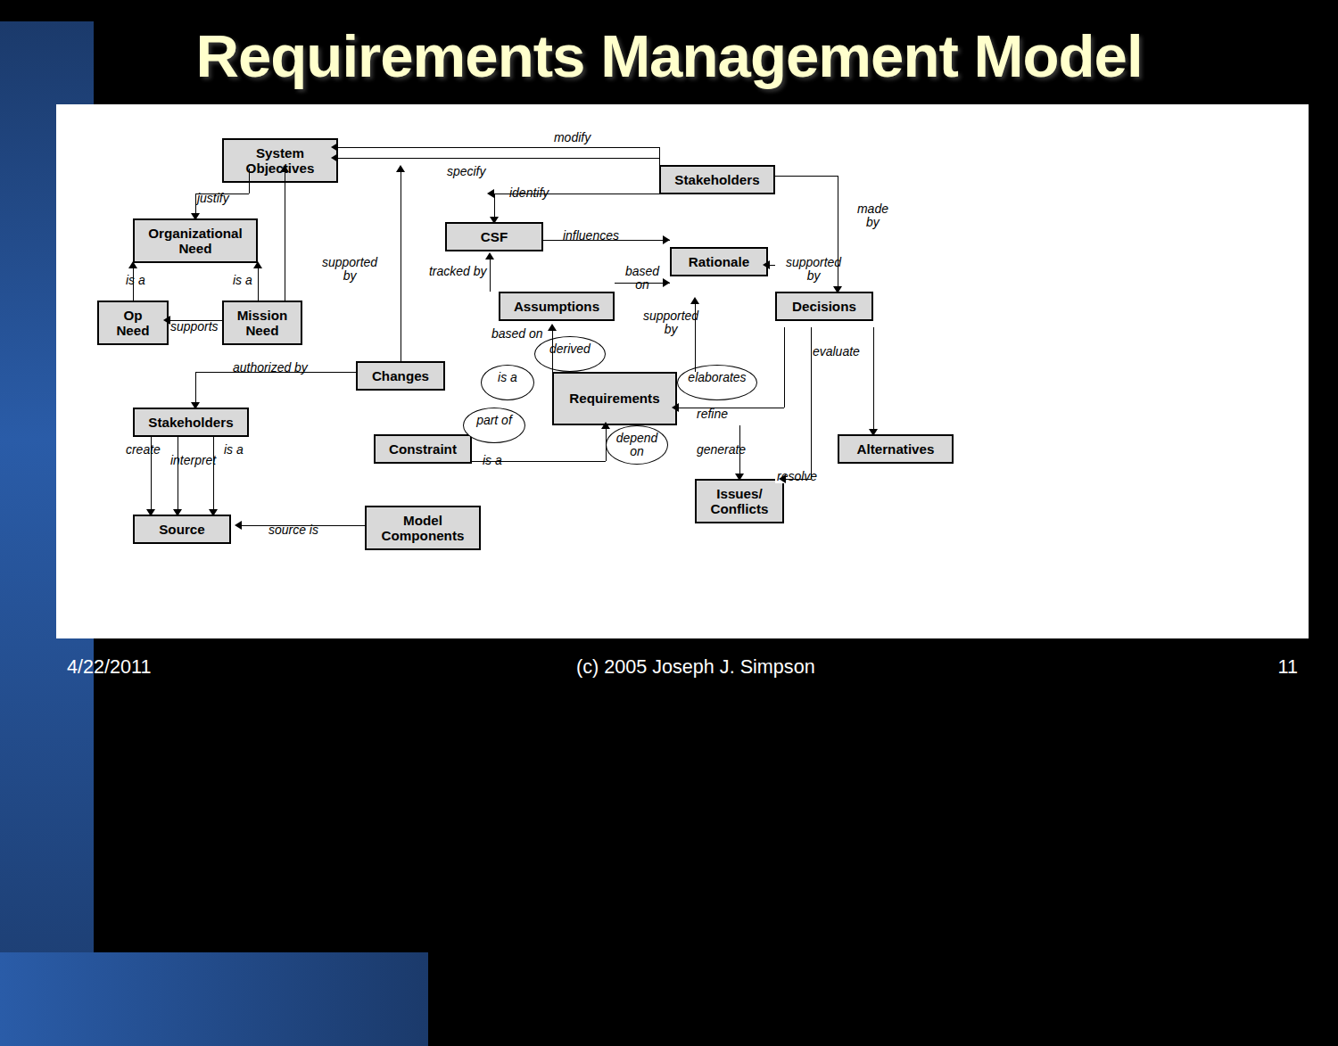Requirements Management Model
System
Objectives
Stakeholders
Organizational
Need
CSF
Rationale
Assumptions
Decisions
Op
Need
Mission
Need
Changes
Requirements
Stakeholders
Constraint
Alternatives
Issues/
Conflicts
Source
Model
Components
derived
is a
elaborates
part of
depend
on
modify
specify
identify
made
by
justify
influences
supported
by
based
on
supported
by
tracked by
is a
is a
supported
by
supports
based on
authorized by
evaluate
refine
create
interpret
is a
generate
resolve
is a
source is
4/22/2011
(c) 2005 Joseph J. Simpson
11